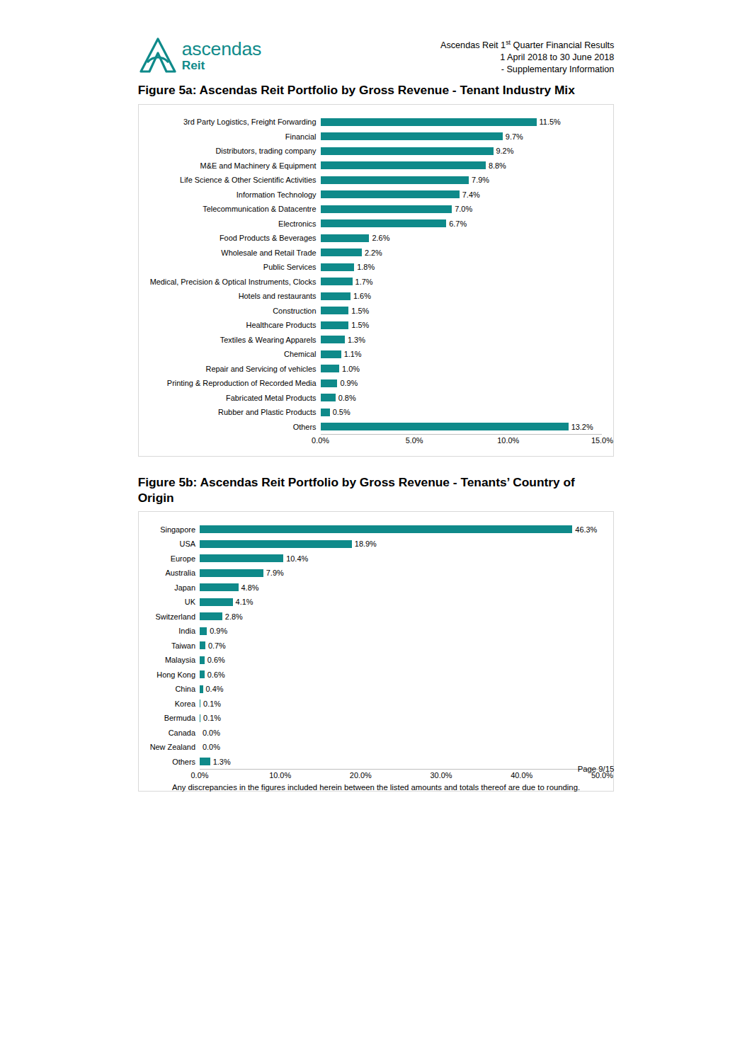ascendas
Reit
Ascendas Reit 1st Quarter Financial Results
1 April 2018 to 30 June 2018
- Supplementary Information
Figure 5a: Ascendas Reit Portfolio by Gross Revenue - Tenant Industry Mix
3rd Party Logistics, Freight Forwarding
Financial
Distributors, trading company
M&E and Machinery & Equipment
Life Science & Other Scientific Activities
Information Technology
Telecommunication & Datacentre
Electronics
Food Products & Beverages
Wholesale and Retail Trade
Public Services
Medical, Precision & Optical Instruments, Clocks
Hotels and restaurants
Construction
Healthcare Products
Textiles & Wearing Apparels
Chemical
Repair and Servicing of vehicles
Printing & Reproduction of Recorded Media
Fabricated Metal Products
Rubber and Plastic Products
Others
11.5%
9.7%
9.2%
8.8%
7.9%
7.4%
7.0%
6.7%
2.6%
2.2%
1.8%
1.7%
1.6%
1.5%
1.5%
1.3%
1.1%
1.0%
0.9%
0.8%
0.5%
13.2%
0.0% 5.0% 10.0% 15.0%
Figure 5b: Ascendas Reit Portfolio by Gross Revenue - Tenants’ Country of Origin
Singapore
USA
Europe
Australia
Japan
UK
Switzerland
India
Taiwan
Malaysia
Hong Kong
China
Korea
Bermuda
Canada
New Zealand
Others
46.3%
18.9%
10.4%
7.9%
4.8%
4.1%
2.8%
0.9%
0.7%
0.6%
0.6%
0.4%
0.1%
0.1%
0.0%
0.0%
1.3%
0.0% 10.0% 20.0% 30.0% 40.0% 50.0%
Page 9/15
Any discrepancies in the figures included herein between the listed amounts and totals thereof are due to rounding.